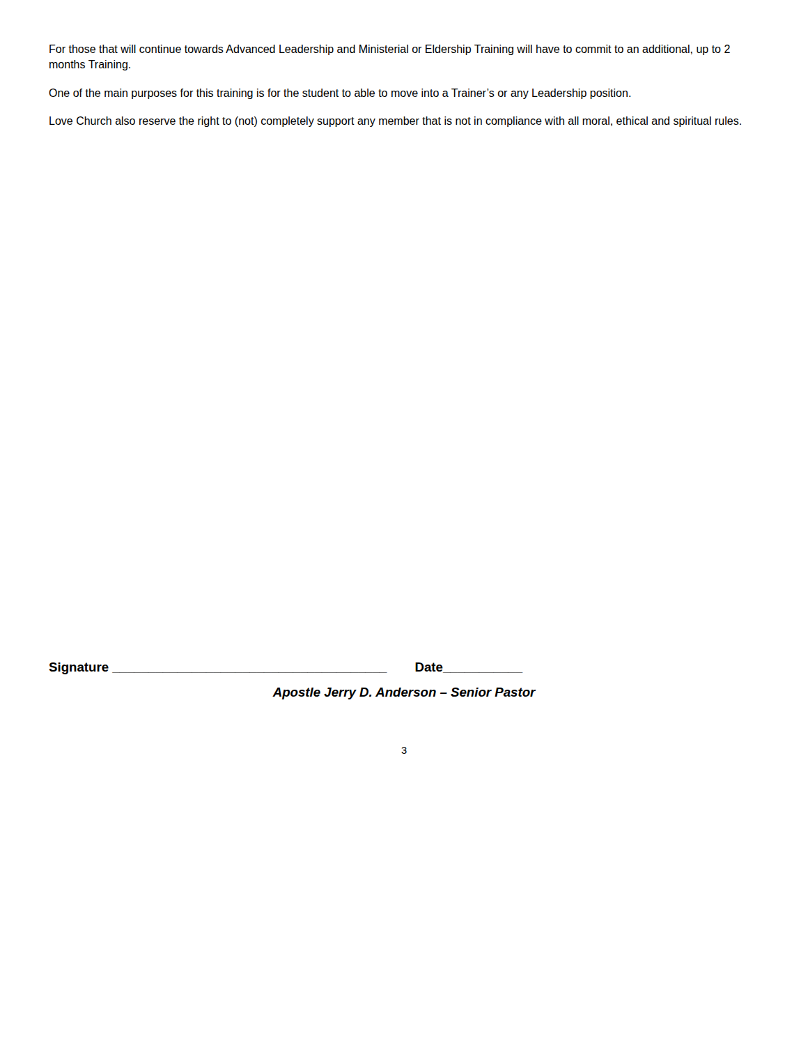For those that will continue towards Advanced Leadership and Ministerial or Eldership Training will have to commit to an additional, up to 2 months Training.
One of the main purposes for this training is for the student to able to move into a Trainer’s or any Leadership position.
Love Church also reserve the right to (not) completely support any member that is not in compliance with all moral, ethical and spiritual rules.
Signature ______________________________________ Date___________
Apostle Jerry D. Anderson – Senior Pastor
3